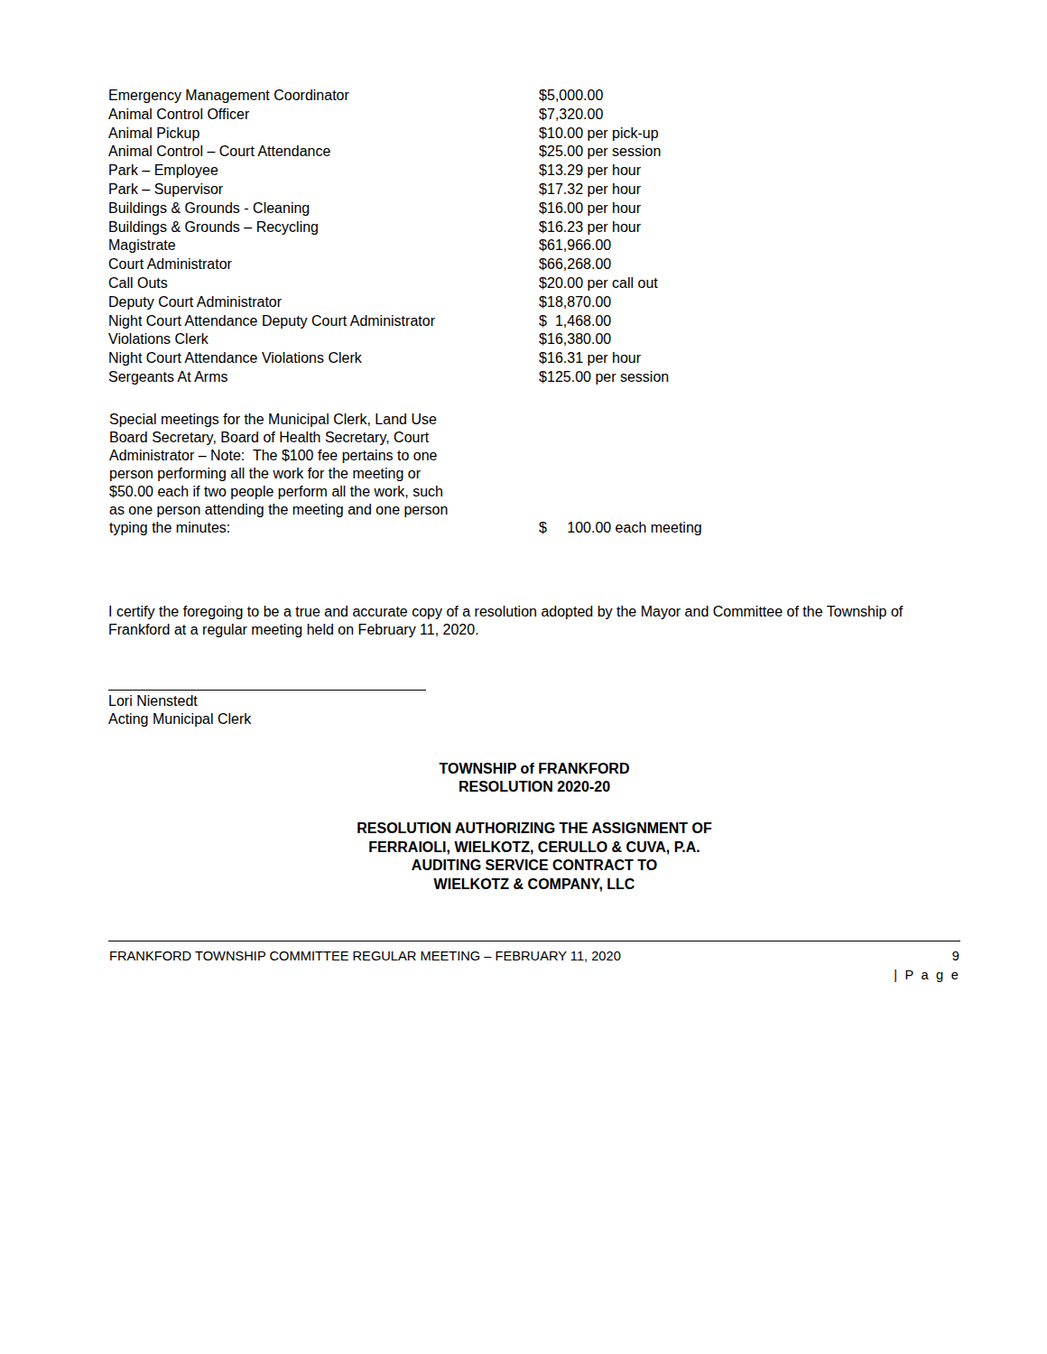| Emergency Management Coordinator | $5,000.00 |
| Animal Control Officer | $7,320.00 |
| Animal Pickup | $10.00 per pick-up |
| Animal Control – Court Attendance | $25.00 per session |
| Park – Employee | $13.29 per hour |
| Park – Supervisor | $17.32 per hour |
| Buildings & Grounds - Cleaning | $16.00 per hour |
| Buildings & Grounds – Recycling | $16.23 per hour |
| Magistrate | $61,966.00 |
| Court Administrator | $66,268.00 |
| Call Outs | $20.00 per call out |
| Deputy Court Administrator | $18,870.00 |
| Night Court Attendance Deputy Court Administrator | $ 1,468.00 |
| Violations Clerk | $16,380.00 |
| Night Court Attendance Violations Clerk | $16.31 per hour |
| Sergeants At Arms | $125.00 per session |
| Special meetings for the Municipal Clerk, Land Use Board Secretary, Board of Health Secretary, Court Administrator – Note: The $100 fee pertains to one person performing all the work for the meeting or $50.00 each if two people perform all the work, such as one person attending the meeting and one person typing the minutes: | $ 100.00 each meeting |
I certify the foregoing to be a true and accurate copy of a resolution adopted by the Mayor and Committee of the Township of Frankford at a regular meeting held on February 11, 2020.
Lori Nienstedt
Acting Municipal Clerk
TOWNSHIP of FRANKFORD
RESOLUTION 2020-20
RESOLUTION AUTHORIZING THE ASSIGNMENT OF
FERRAIOLI, WIELKOTZ, CERULLO & CUVA, P.A.
AUDITING SERVICE CONTRACT TO
WIELKOTZ & COMPANY, LLC
| FRANKFORD TOWNSHIP COMMITTEE REGULAR MEETING – FEBRUARY 11, 2020 | 9 |
| P a g e